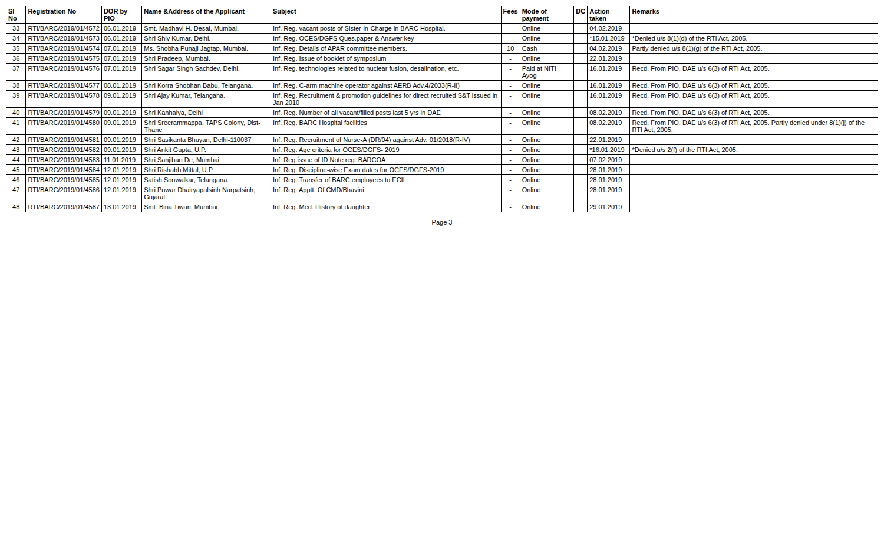| Sl No | Registration No | DOR by PIO | Name &Address of the Applicant | Subject | Fees | Mode of payment | DC | Action taken | Remarks |
| --- | --- | --- | --- | --- | --- | --- | --- | --- | --- |
| 33 | RTI/BARC/2019/01/4572 | 06.01.2019 | Smt. Madhavi H. Desai, Mumbai. | Inf. Reg. vacant posts of Sister-in-Charge in BARC Hospital. | - | Online | | 04.02.2019 | |
| 34 | RTI/BARC/2019/01/4573 | 06.01.2019 | Shri Shiv Kumar, Delhi. | Inf. Reg. OCES/DGFS Ques.paper & Answer key | - | Online | | *15.01.2019 | *Denied u/s 8(1)(d) of the RTI Act, 2005. |
| 35 | RTI/BARC/2019/01/4574 | 07.01.2019 | Ms. Shobha Punaji Jagtap, Mumbai. | Inf. Reg. Details of APAR committee members. | 10 | Cash | | 04.02.2019 | Partly denied u/s 8(1)(g) of the RTI Act, 2005. |
| 36 | RTI/BARC/2019/01/4575 | 07.01.2019 | Shri Pradeep, Mumbai. | Inf. Reg. Issue of booklet of symposium | - | Online | | 22.01.2019 | |
| 37 | RTI/BARC/2019/01/4576 | 07.01.2019 | Shri Sagar Singh Sachdev, Delhi. | Inf. Reg. technologies related to nuclear fusion, desalination, etc. | - | Paid at NITI Ayog | | 16.01.2019 | Recd. From PIO, DAE u/s 6(3) of RTI Act, 2005. |
| 38 | RTI/BARC/2019/01/4577 | 08.01.2019 | Shri Korra Shobhan Babu, Telangana. | Inf. Reg. C-arm machine operator against AERB Adv.4/2033(R-II) | - | Online | | 16.01.2019 | Recd. From PIO, DAE u/s 6(3) of RTI Act, 2005. |
| 39 | RTI/BARC/2019/01/4578 | 09.01.2019 | Shri Ajay Kumar, Telangana. | Inf. Reg. Recruitment & promotion guidelines for direct recruited S&T issued in Jan 2010 | - | Online | | 16.01.2019 | Recd. From PIO, DAE u/s 6(3) of RTI Act, 2005. |
| 40 | RTI/BARC/2019/01/4579 | 09.01.2019 | Shri Kanhaiya, Delhi | Inf. Reg. Number of all vacant/filled posts last 5 yrs in DAE | - | Online | | 08.02.2019 | Recd. From PIO, DAE u/s 6(3) of RTI Act, 2005. |
| 41 | RTI/BARC/2019/01/4580 | 09.01.2019 | Shri Sreerammappa, TAPS Colony, Dist-Thane | Inf. Reg. BARC Hospital facilities | - | Online | | 08.02.2019 | Recd. From PIO, DAE u/s 6(3) of RTI Act, 2005. Partly denied under 8(1)(j) of the RTI Act, 2005. |
| 42 | RTI/BARC/2019/01/4581 | 09.01.2019 | Shri Sasikanta Bhuyan, Delhi-110037 | Inf. Reg. Recruitment of Nurse-A (DR/04) against Adv. 01/2018(R-IV) | - | Online | | 22.01.2019 | |
| 43 | RTI/BARC/2019/01/4582 | 09.01.2019 | Shri Ankit Gupta, U.P. | Inf. Reg. Age criteria for OCES/DGFS- 2019 | - | Online | | *16.01.2019 | *Denied u/s 2(f) of the RTI Act, 2005. |
| 44 | RTI/BARC/2019/01/4583 | 11.01.2019 | Shri Sanjiban De, Mumbai | Inf. Reg.issue of ID Note reg. BARCOA | - | Online | | 07.02.2019 | |
| 45 | RTI/BARC/2019/01/4584 | 12.01.2019 | Shri Rishabh Mittal, U.P. | Inf. Reg. Discipline-wise Exam dates for OCES/DGFS-2019 | - | Online | | 28.01.2019 | |
| 46 | RTI/BARC/2019/01/4585 | 12.01.2019 | Satish Sonwalkar, Telangana. | Inf. Reg. Transfer of BARC employees to ECIL | - | Online | | 28.01.2019 | |
| 47 | RTI/BARC/2019/01/4586 | 12.01.2019 | Shri Puwar Dhairyapalsinh Narpatsinh, Gujarat. | Inf. Reg. Apptt. Of CMD/Bhavini | - | Online | | 28.01.2019 | |
| 48 | RTI/BARC/2019/01/4587 | 13.01.2019 | Smt. Bina Tiwari, Mumbai. | Inf. Reg. Med. History of daughter | - | Online | | 29.01.2019 | |
Page 3